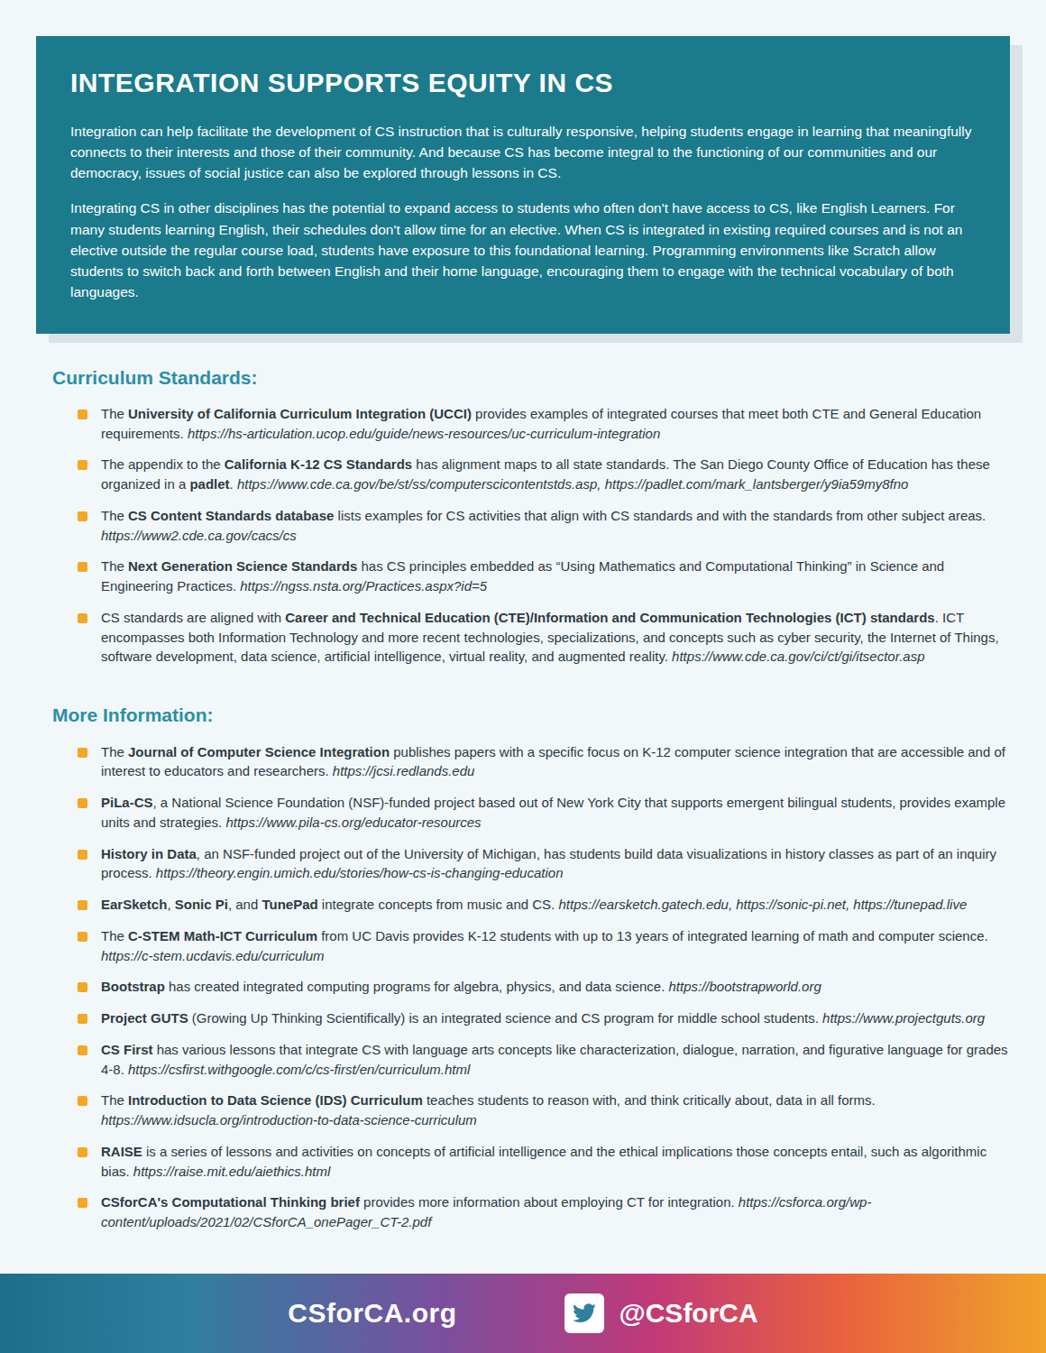Integration Supports Equity in CS
Integration can help facilitate the development of CS instruction that is culturally responsive, helping students engage in learning that meaningfully connects to their interests and those of their community. And because CS has become integral to the functioning of our communities and our democracy, issues of social justice can also be explored through lessons in CS.
Integrating CS in other disciplines has the potential to expand access to students who often don't have access to CS, like English Learners. For many students learning English, their schedules don't allow time for an elective. When CS is integrated in existing required courses and is not an elective outside the regular course load, students have exposure to this foundational learning. Programming environments like Scratch allow students to switch back and forth between English and their home language, encouraging them to engage with the technical vocabulary of both languages.
Curriculum Standards:
The University of California Curriculum Integration (UCCI) provides examples of integrated courses that meet both CTE and General Education requirements. https://hs-articulation.ucop.edu/guide/news-resources/uc-curriculum-integration
The appendix to the California K-12 CS Standards has alignment maps to all state standards. The San Diego County Office of Education has these organized in a padlet. https://www.cde.ca.gov/be/st/ss/computerscicontentstds.asp, https://padlet.com/mark_lantsberger/y9ia59my8fno
The CS Content Standards database lists examples for CS activities that align with CS standards and with the standards from other subject areas. https://www2.cde.ca.gov/cacs/cs
The Next Generation Science Standards has CS principles embedded as “Using Mathematics and Computational Thinking” in Science and Engineering Practices. https://ngss.nsta.org/Practices.aspx?id=5
CS standards are aligned with Career and Technical Education (CTE)/Information and Communication Technologies (ICT) standards. ICT encompasses both Information Technology and more recent technologies, specializations, and concepts such as cyber security, the Internet of Things, software development, data science, artificial intelligence, virtual reality, and augmented reality. https://www.cde.ca.gov/ci/ct/gi/itsector.asp
More Information:
The Journal of Computer Science Integration publishes papers with a specific focus on K-12 computer science integration that are accessible and of interest to educators and researchers. https://jcsi.redlands.edu
PiLa-CS, a National Science Foundation (NSF)-funded project based out of New York City that supports emergent bilingual students, provides example units and strategies. https://www.pila-cs.org/educator-resources
History in Data, an NSF-funded project out of the University of Michigan, has students build data visualizations in history classes as part of an inquiry process. https://theory.engin.umich.edu/stories/how-cs-is-changing-education
EarSketch, Sonic Pi, and TunePad integrate concepts from music and CS. https://earsketch.gatech.edu, https://sonic-pi.net, https://tunepad.live
The C-STEM Math-ICT Curriculum from UC Davis provides K-12 students with up to 13 years of integrated learning of math and computer science. https://c-stem.ucdavis.edu/curriculum
Bootstrap has created integrated computing programs for algebra, physics, and data science. https://bootstrapworld.org
Project GUTS (Growing Up Thinking Scientifically) is an integrated science and CS program for middle school students. https://www.projectguts.org
CS First has various lessons that integrate CS with language arts concepts like characterization, dialogue, narration, and figurative language for grades 4-8. https://csfirst.withgoogle.com/c/cs-first/en/curriculum.html
The Introduction to Data Science (IDS) Curriculum teaches students to reason with, and think critically about, data in all forms. https://www.idsucla.org/introduction-to-data-science-curriculum
RAISE is a series of lessons and activities on concepts of artificial intelligence and the ethical implications those concepts entail, such as algorithmic bias. https://raise.mit.edu/aiethics.html
CSforCA's Computational Thinking brief provides more information about employing CT for integration. https://csforca.org/wp-content/uploads/2021/02/CSforCA_onePager_CT-2.pdf
CSforCA.org
@CSforCA